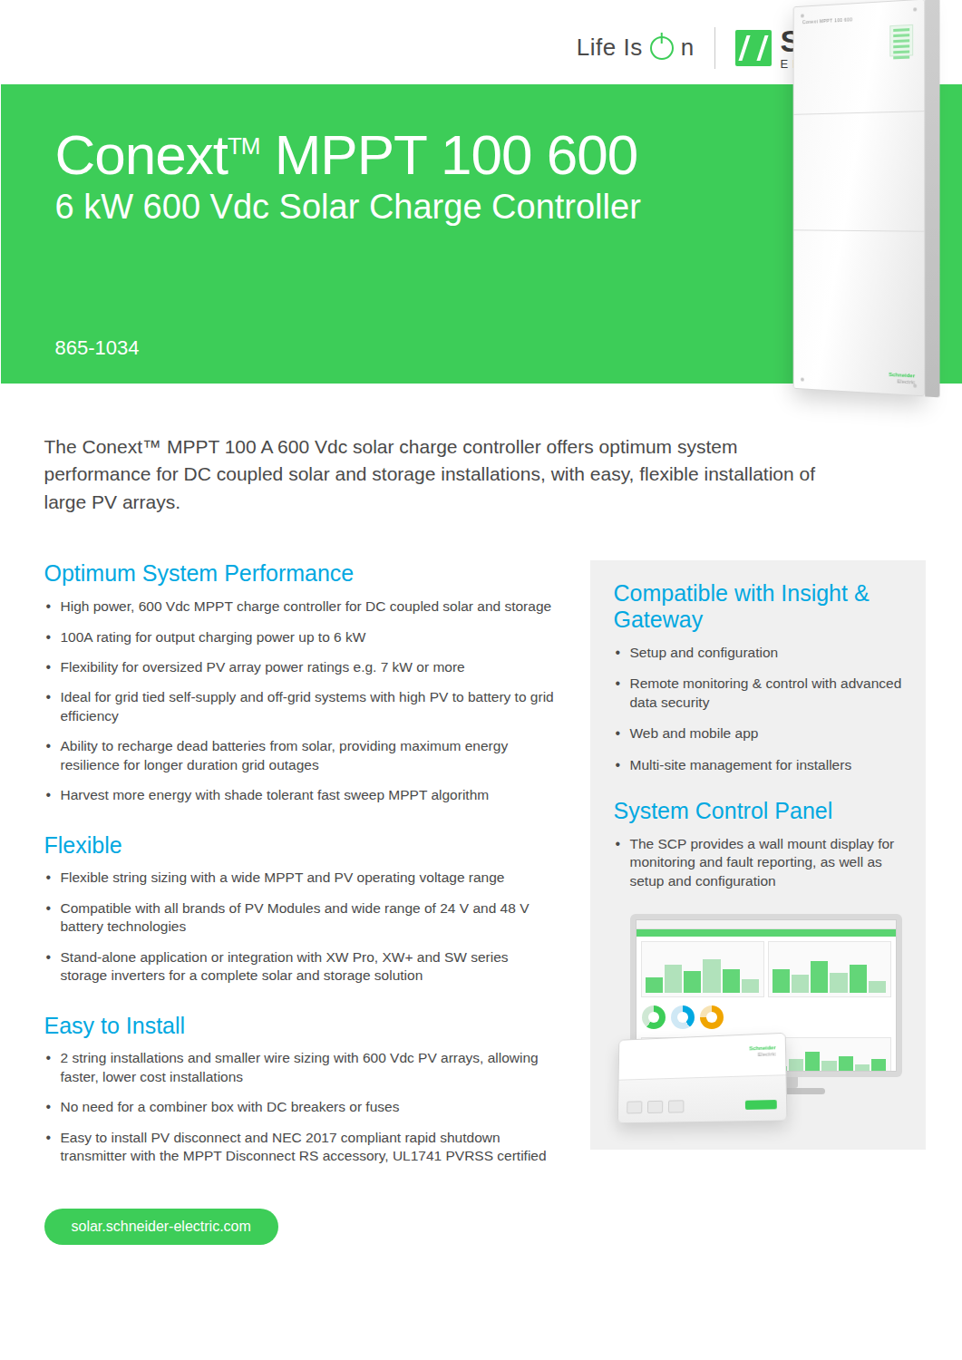Life Is n
Schneider
Electric
ConextTM MPPT 100 600
6 kW 600 Vdc Solar Charge Controller
865-1034
Conext MPPT 100 600
Schneider
Electric
The Conext™ MPPT 100 A 600 Vdc solar charge controller offers optimum system performance for DC coupled solar and storage installations, with easy, flexible installation of large PV arrays.
Optimum System Performance
High power, 600 Vdc MPPT charge controller for DC coupled solar and storage
100A rating for output charging power up to 6 kW
Flexibility for oversized PV array power ratings e.g. 7 kW or more
Ideal for grid tied self-supply and off-grid systems with high PV to battery to grid efficiency
Ability to recharge dead batteries from solar, providing maximum energy resilience for longer duration grid outages
Harvest more energy with shade tolerant fast sweep MPPT algorithm
Flexible
Flexible string sizing with a wide MPPT and PV operating voltage range
Compatible with all brands of PV Modules and wide range of 24 V and 48 V battery technologies
Stand-alone application or integration with XW Pro, XW+ and SW series storage inverters for a complete solar and storage solution
Easy to Install
2 string installations and smaller wire sizing with 600 Vdc PV arrays, allowing faster, lower cost installations
No need for a combiner box with DC breakers or fuses
Easy to install PV disconnect and NEC 2017 compliant rapid shutdown transmitter with the MPPT Disconnect RS accessory, UL1741 PVRSS certified
Compatible with Insight & Gateway
Setup and configuration
Remote monitoring & control with advanced data security
Web and mobile app
Multi-site management for installers
System Control Panel
The SCP provides a wall mount display for monitoring and fault reporting, as well as setup and configuration
Schneider
Electric
solar.schneider-electric.com